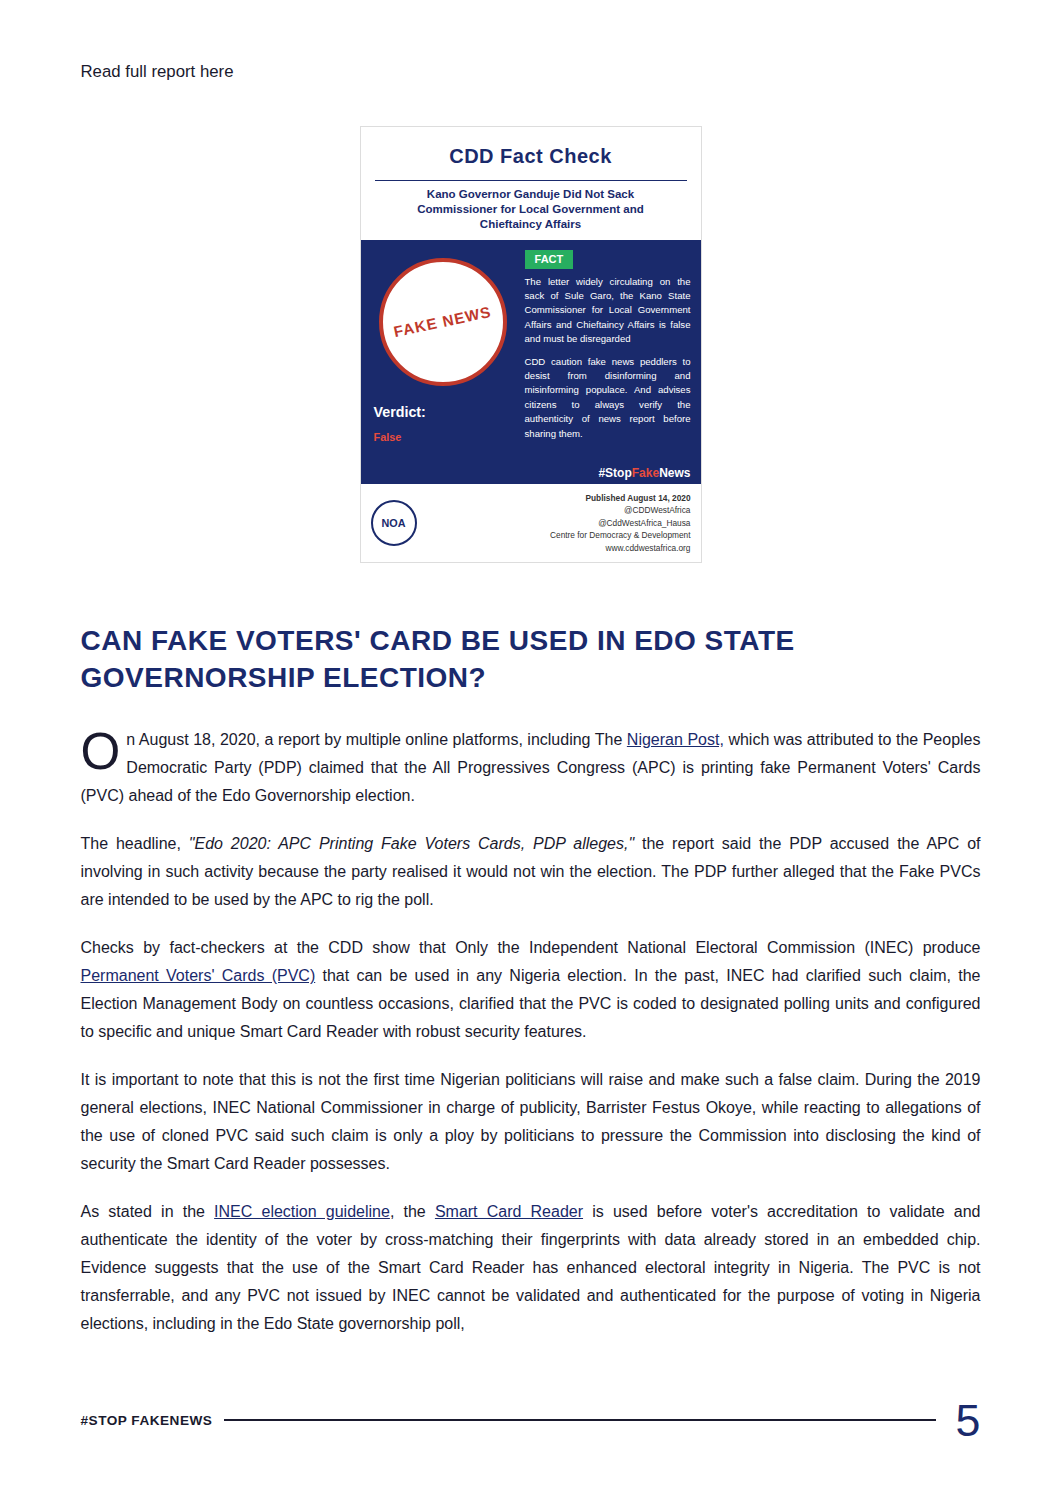Read full report here
CDD Fact Check
Kano Governor Ganduje Did Not Sack
Commissioner for Local Government and
Chieftaincy Affairs
FAKE NEWS
Verdict: False
FACT
The letter widely circulating on the sack of Sule Garo, the Kano State Commissioner for Local Government Affairs and Chieftaincy Affairs is false and must be disregarded
CDD caution fake news peddlers to desist from disinforming and misinforming populace. And advises citizens to always verify the authenticity of news report before sharing them.
#StopFake News
NOA
Published August 14, 2020
@CDDWestAfrica
@CddWestAfrica_Hausa
Centre for Democracy & Development
www.cddwestafrica.org
CAN FAKE VOTERS' CARD BE USED IN EDO STATE GOVERNORSHIP ELECTION?
On August 18, 2020, a report by multiple online platforms, including The Nigeran Post, which was attributed to the Peoples Democratic Party (PDP) claimed that the All Progressives Congress (APC) is printing fake Permanent Voters' Cards (PVC) ahead of the Edo Governorship election.
The headline, "Edo 2020: APC Printing Fake Voters Cards, PDP alleges," the report said the PDP accused the APC of involving in such activity because the party realised it would not win the election. The PDP further alleged that the Fake PVCs are intended to be used by the APC to rig the poll.
Checks by fact-checkers at the CDD show that Only the Independent National Electoral Commission (INEC) produce Permanent Voters' Cards (PVC) that can be used in any Nigeria election. In the past, INEC had clarified such claim, the Election Management Body on countless occasions, clarified that the PVC is coded to designated polling units and configured to specific and unique Smart Card Reader with robust security features.
It is important to note that this is not the first time Nigerian politicians will raise and make such a false claim. During the 2019 general elections, INEC National Commissioner in charge of publicity, Barrister Festus Okoye, while reacting to allegations of the use of cloned PVC said such claim is only a ploy by politicians to pressure the Commission into disclosing the kind of security the Smart Card Reader possesses.
As stated in the INEC election guideline, the Smart Card Reader is used before voter's accreditation to validate and authenticate the identity of the voter by cross-matching their fingerprints with data already stored in an embedded chip. Evidence suggests that the use of the Smart Card Reader has enhanced electoral integrity in Nigeria. The PVC is not transferrable, and any PVC not issued by INEC cannot be validated and authenticated for the purpose of voting in Nigeria elections, including in the Edo State governorship poll,
#STOP FAKENEWS
5